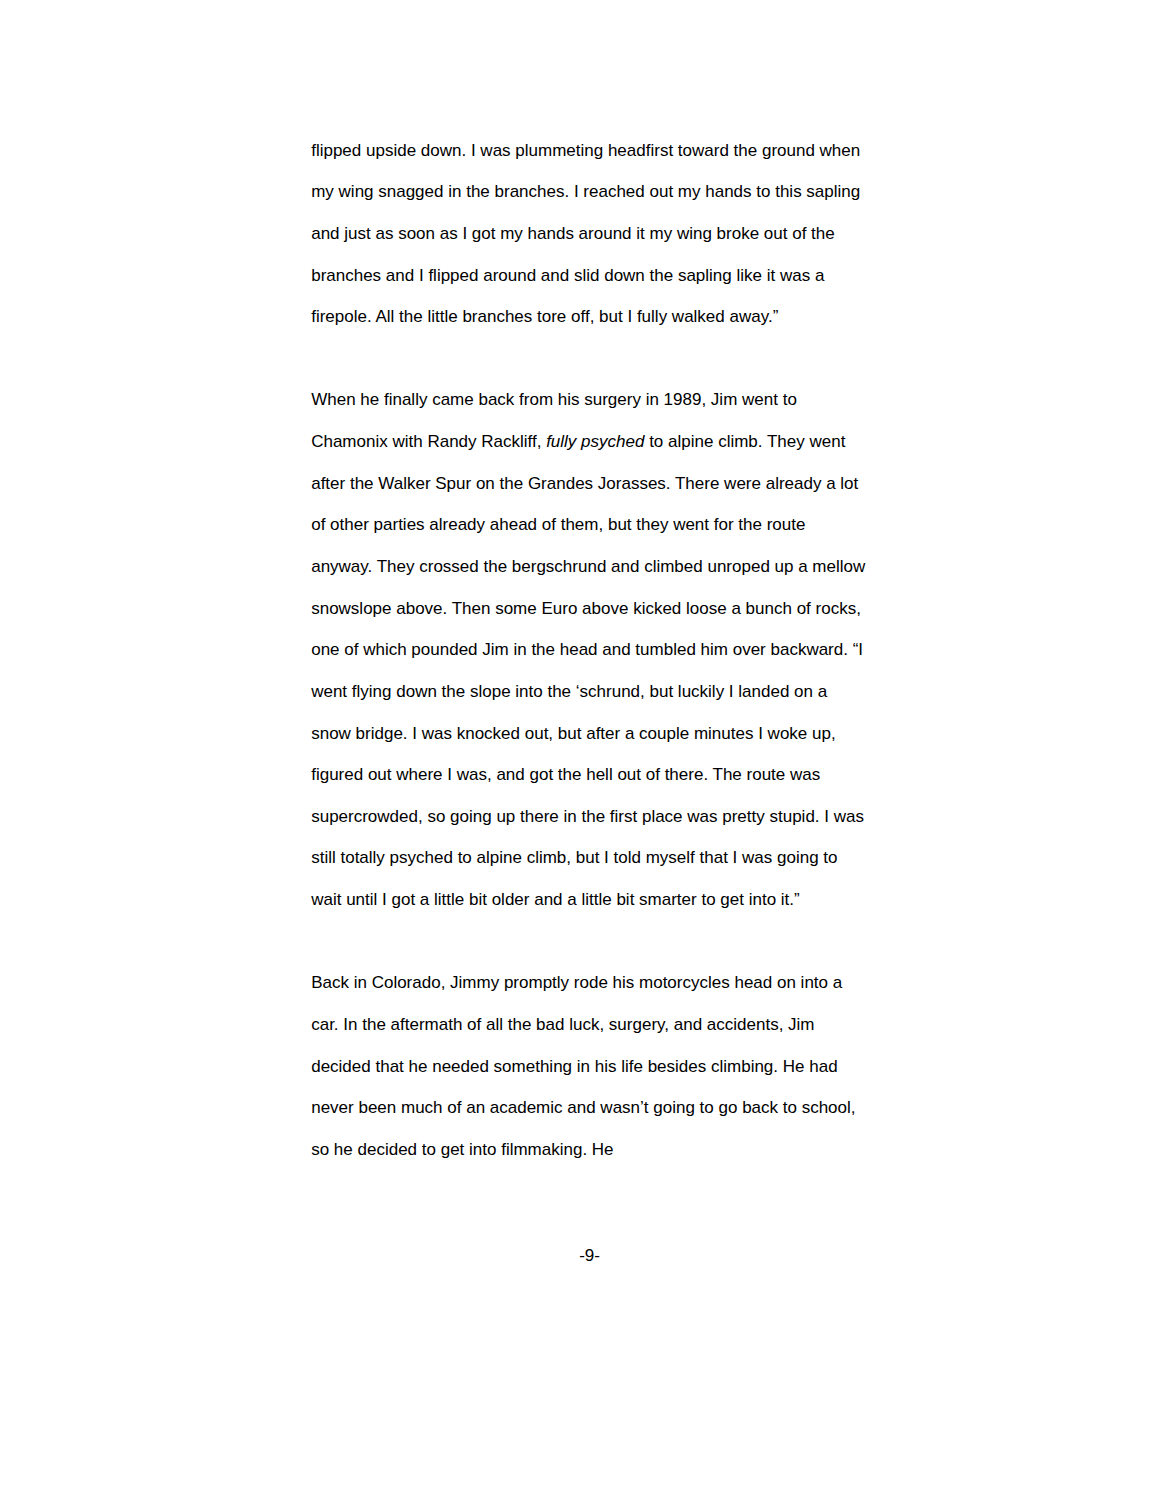flipped upside down. I was plummeting headfirst toward the ground when my wing snagged in the branches. I reached out my hands to this sapling and just as soon as I got my hands around it my wing broke out of the branches and I flipped around and slid down the sapling like it was a firepole. All the little branches tore off, but I fully walked away.”
When he finally came back from his surgery in 1989, Jim went to Chamonix with Randy Rackliff, fully psyched to alpine climb. They went after the Walker Spur on the Grandes Jorasses. There were already a lot of other parties already ahead of them, but they went for the route anyway. They crossed the bergschrund and climbed unroped up a mellow snowslope above. Then some Euro above kicked loose a bunch of rocks, one of which pounded Jim in the head and tumbled him over backward. “I went flying down the slope into the ‘schrund, but luckily I landed on a snow bridge. I was knocked out, but after a couple minutes I woke up, figured out where I was, and got the hell out of there. The route was supercrowded, so going up there in the first place was pretty stupid. I was still totally psyched to alpine climb, but I told myself that I was going to wait until I got a little bit older and a little bit smarter to get into it.”
Back in Colorado, Jimmy promptly rode his motorcycles head on into a car. In the aftermath of all the bad luck, surgery, and accidents, Jim decided that he needed something in his life besides climbing. He had never been much of an academic and wasn’t going to go back to school, so he decided to get into filmmaking. He
-9-